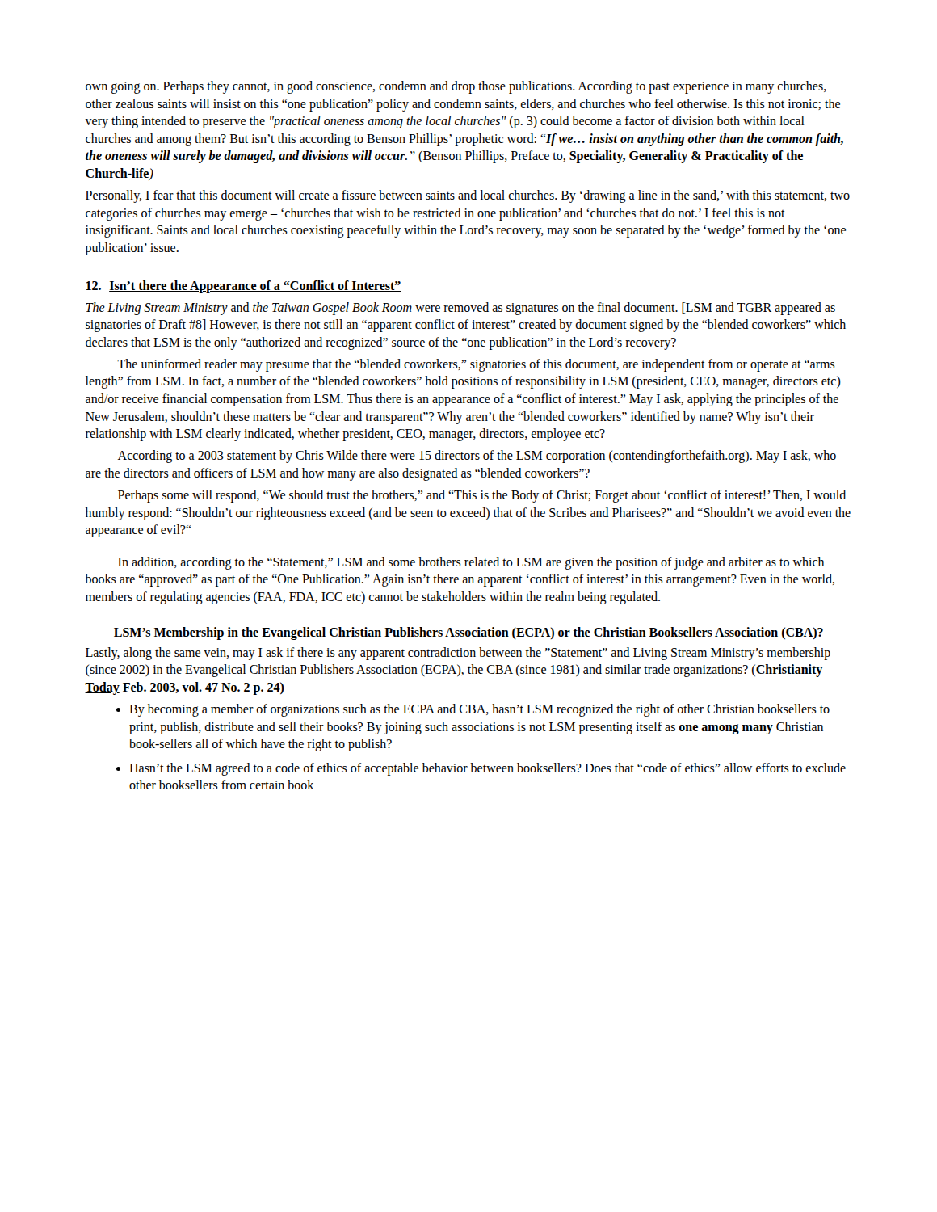own going on. Perhaps they cannot, in good conscience, condemn and drop those publications. According to past experience in many churches, other zealous saints will insist on this “one publication” policy and condemn saints, elders, and churches who feel otherwise. Is this not ironic; the very thing intended to preserve the "practical oneness among the local churches" (p. 3) could become a factor of division both within local churches and among them? But isn’t this according to Benson Phillips’ prophetic word: “If we… insist on anything other than the common faith, the oneness will surely be damaged, and divisions will occur.” (Benson Phillips, Preface to, Speciality, Generality & Practicality of the Church-life)
Personally, I fear that this document will create a fissure between saints and local churches. By ‘drawing a line in the sand,’ with this statement, two categories of churches may emerge – ‘churches that wish to be restricted in one publication’ and ‘churches that do not.’ I feel this is not insignificant. Saints and local churches coexisting peacefully within the Lord’s recovery, may soon be separated by the ‘wedge’ formed by the ‘one publication’ issue.
12. Isn’t there the Appearance of a “Conflict of Interest”
The Living Stream Ministry and the Taiwan Gospel Book Room were removed as signatures on the final document. [LSM and TGBR appeared as signatories of Draft #8] However, is there not still an “apparent conflict of interest” created by document signed by the “blended coworkers” which declares that LSM is the only “authorized and recognized” source of the “one publication” in the Lord’s recovery?
The uninformed reader may presume that the “blended coworkers,” signatories of this document, are independent from or operate at “arms length” from LSM. In fact, a number of the “blended coworkers” hold positions of responsibility in LSM (president, CEO, manager, directors etc) and/or receive financial compensation from LSM. Thus there is an appearance of a “conflict of interest.” May I ask, applying the principles of the New Jerusalem, shouldn’t these matters be “clear and transparent”? Why aren’t the “blended coworkers” identified by name? Why isn’t their relationship with LSM clearly indicated, whether president, CEO, manager, directors, employee etc?
According to a 2003 statement by Chris Wilde there were 15 directors of the LSM corporation (contendingforthefaith.org). May I ask, who are the directors and officers of LSM and how many are also designated as “blended coworkers”?
Perhaps some will respond, “We should trust the brothers,” and “This is the Body of Christ; Forget about ‘conflict of interest!’ Then, I would humbly respond: “Shouldn’t our righteousness exceed (and be seen to exceed) that of the Scribes and Pharisees?” and “Shouldn’t we avoid even the appearance of evil?“
In addition, according to the “Statement,” LSM and some brothers related to LSM are given the position of judge and arbiter as to which books are “approved” as part of the “One Publication.” Again isn’t there an apparent ‘conflict of interest’ in this arrangement? Even in the world, members of regulating agencies (FAA, FDA, ICC etc) cannot be stakeholders within the realm being regulated.
LSM’s Membership in the Evangelical Christian Publishers Association (ECPA) or the Christian Booksellers Association (CBA)?
Lastly, along the same vein, may I ask if there is any apparent contradiction between the ”Statement” and Living Stream Ministry’s membership (since 2002) in the Evangelical Christian Publishers Association (ECPA), the CBA (since 1981) and similar trade organizations? (Christianity Today Feb. 2003, vol. 47 No. 2 p. 24)
By becoming a member of organizations such as the ECPA and CBA, hasn’t LSM recognized the right of other Christian booksellers to print, publish, distribute and sell their books? By joining such associations is not LSM presenting itself as one among many Christian book-sellers all of which have the right to publish?
Hasn’t the LSM agreed to a code of ethics of acceptable behavior between booksellers? Does that “code of ethics” allow efforts to exclude other booksellers from certain book